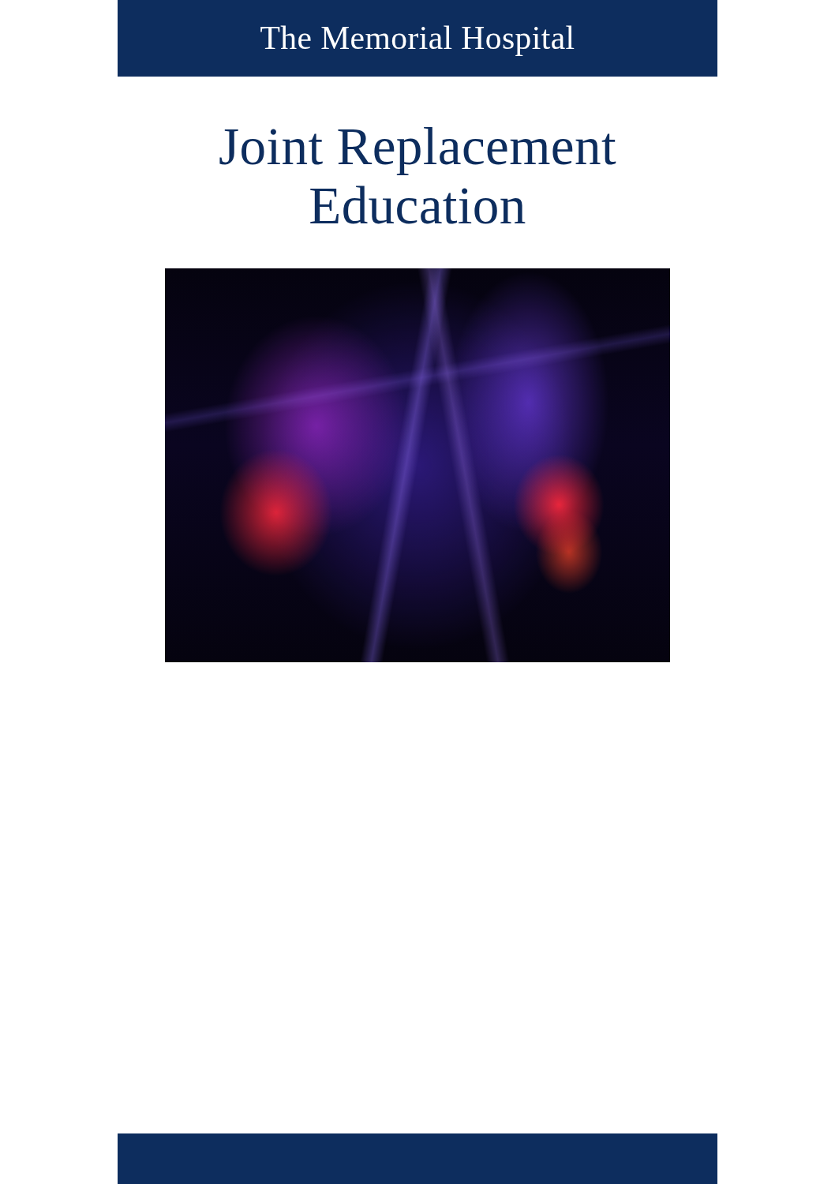The Memorial Hospital
Joint Replacement
Education